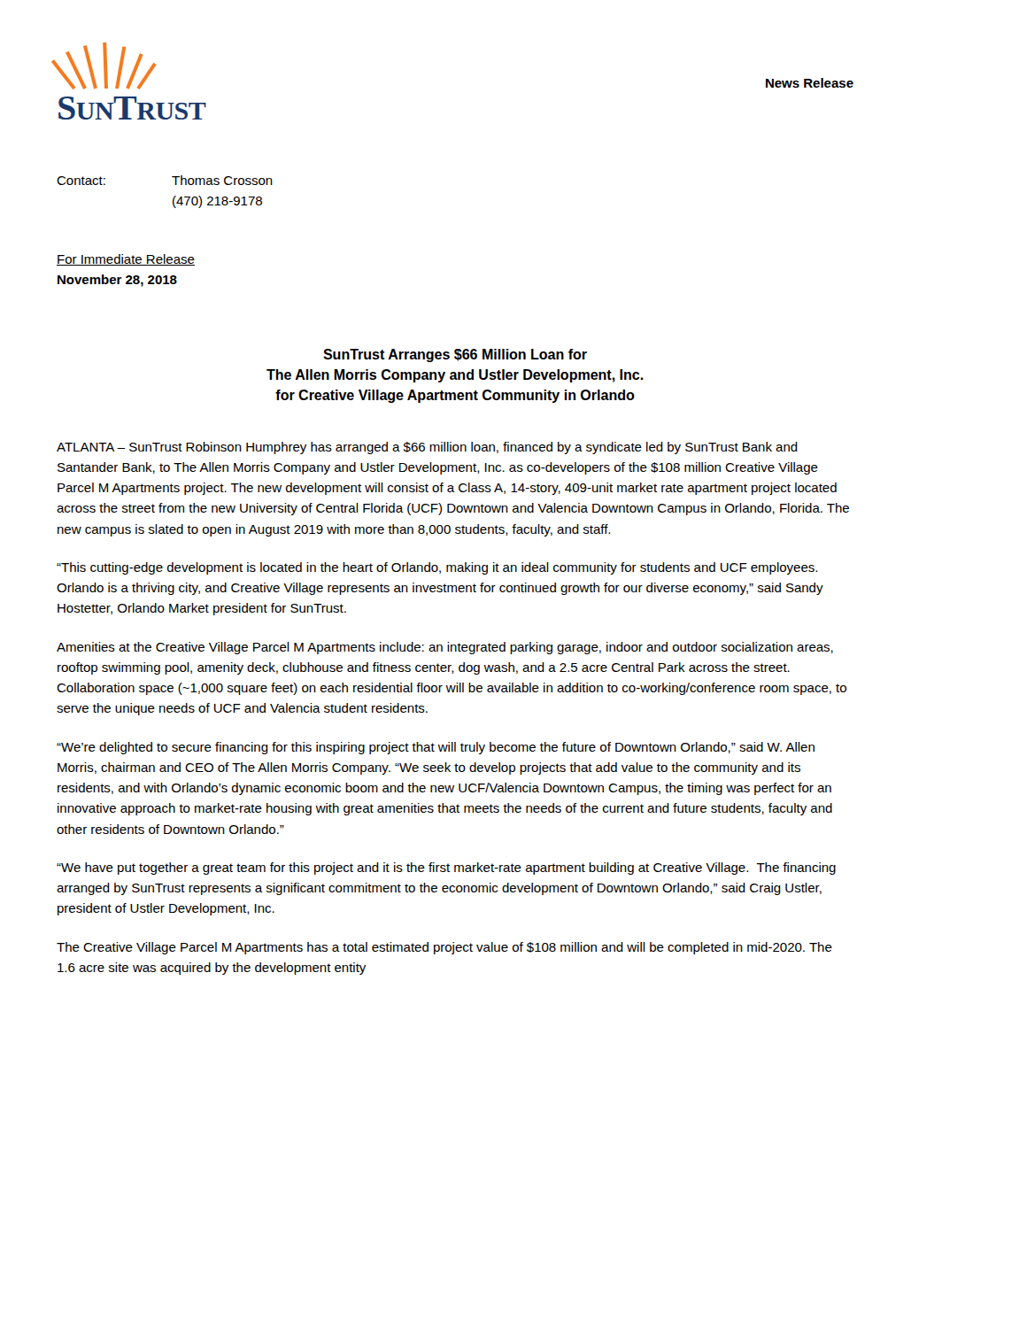SUNTRUST
News Release
Contact:
Thomas Crosson
(470) 218-9178
For Immediate Release
November 28, 2018
SunTrust Arranges $66 Million Loan for
The Allen Morris Company and Ustler Development, Inc.
for Creative Village Apartment Community in Orlando
ATLANTA – SunTrust Robinson Humphrey has arranged a $66 million loan, financed by a syndicate led by SunTrust Bank and Santander Bank, to The Allen Morris Company and Ustler Development, Inc. as co-developers of the $108 million Creative Village Parcel M Apartments project. The new development will consist of a Class A, 14-story, 409-unit market rate apartment project located across the street from the new University of Central Florida (UCF) Downtown and Valencia Downtown Campus in Orlando, Florida. The new campus is slated to open in August 2019 with more than 8,000 students, faculty, and staff.
“This cutting-edge development is located in the heart of Orlando, making it an ideal community for students and UCF employees. Orlando is a thriving city, and Creative Village represents an investment for continued growth for our diverse economy,” said Sandy Hostetter, Orlando Market president for SunTrust.
Amenities at the Creative Village Parcel M Apartments include: an integrated parking garage, indoor and outdoor socialization areas, rooftop swimming pool, amenity deck, clubhouse and fitness center, dog wash, and a 2.5 acre Central Park across the street. Collaboration space (~1,000 square feet) on each residential floor will be available in addition to co-working/conference room space, to serve the unique needs of UCF and Valencia student residents.
“We’re delighted to secure financing for this inspiring project that will truly become the future of Downtown Orlando,” said W. Allen Morris, chairman and CEO of The Allen Morris Company. “We seek to develop projects that add value to the community and its residents, and with Orlando’s dynamic economic boom and the new UCF/Valencia Downtown Campus, the timing was perfect for an innovative approach to market-rate housing with great amenities that meets the needs of the current and future students, faculty and other residents of Downtown Orlando.”
“We have put together a great team for this project and it is the first market-rate apartment building at Creative Village. The financing arranged by SunTrust represents a significant commitment to the economic development of Downtown Orlando,” said Craig Ustler, president of Ustler Development, Inc.
The Creative Village Parcel M Apartments has a total estimated project value of $108 million and will be completed in mid-2020. The 1.6 acre site was acquired by the development entity